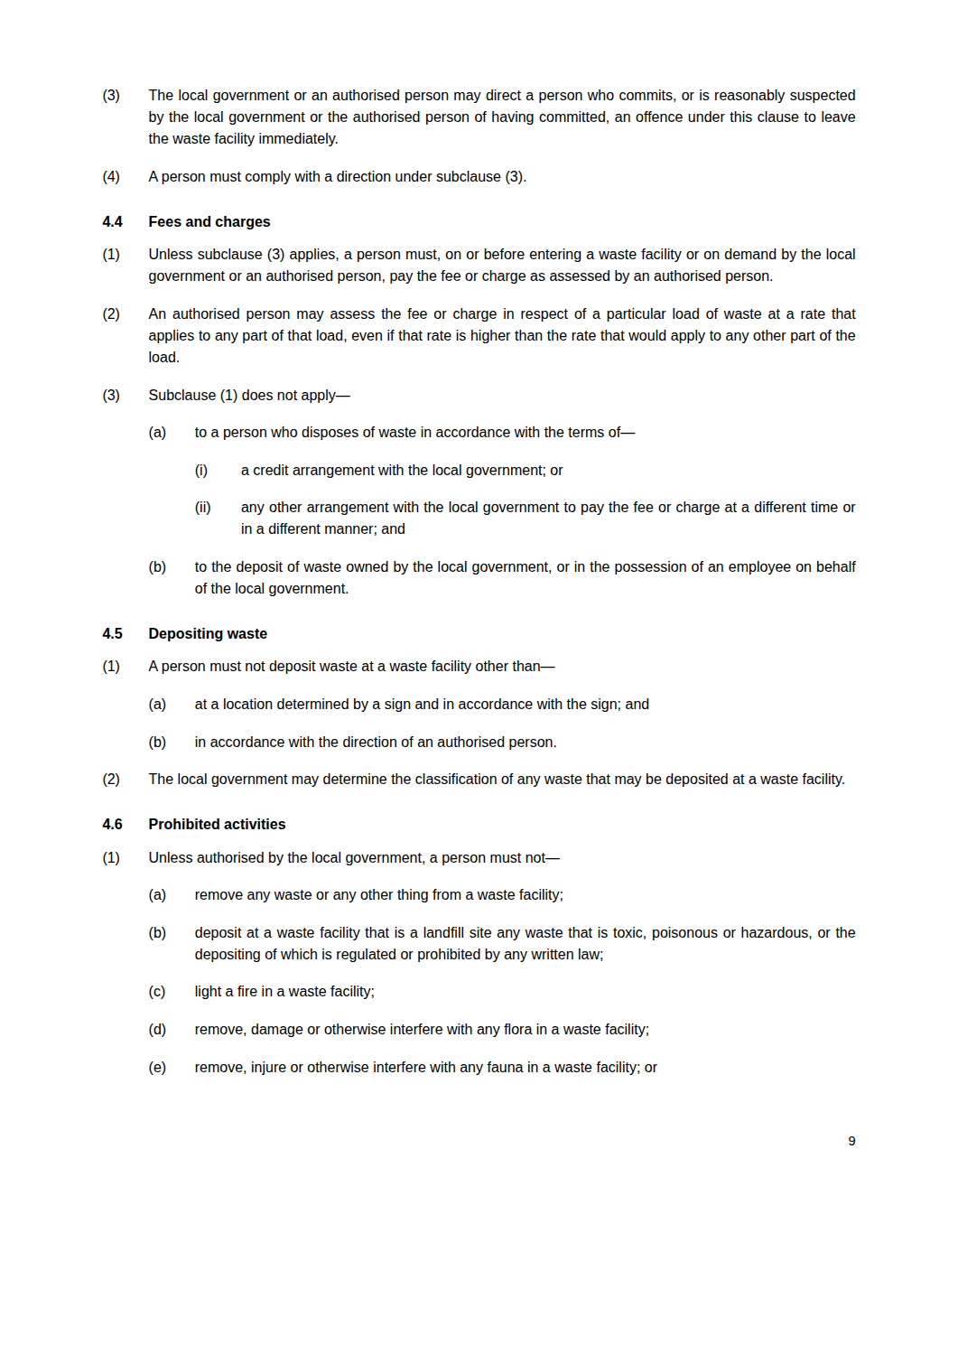(3) The local government or an authorised person may direct a person who commits, or is reasonably suspected by the local government or the authorised person of having committed, an offence under this clause to leave the waste facility immediately.
(4) A person must comply with a direction under subclause (3).
4.4 Fees and charges
(1) Unless subclause (3) applies, a person must, on or before entering a waste facility or on demand by the local government or an authorised person, pay the fee or charge as assessed by an authorised person.
(2) An authorised person may assess the fee or charge in respect of a particular load of waste at a rate that applies to any part of that load, even if that rate is higher than the rate that would apply to any other part of the load.
(3) Subclause (1) does not apply—
(a) to a person who disposes of waste in accordance with the terms of—
(i) a credit arrangement with the local government; or
(ii) any other arrangement with the local government to pay the fee or charge at a different time or in a different manner; and
(b) to the deposit of waste owned by the local government, or in the possession of an employee on behalf of the local government.
4.5 Depositing waste
(1) A person must not deposit waste at a waste facility other than—
(a) at a location determined by a sign and in accordance with the sign; and
(b) in accordance with the direction of an authorised person.
(2) The local government may determine the classification of any waste that may be deposited at a waste facility.
4.6 Prohibited activities
(1) Unless authorised by the local government, a person must not—
(a) remove any waste or any other thing from a waste facility;
(b) deposit at a waste facility that is a landfill site any waste that is toxic, poisonous or hazardous, or the depositing of which is regulated or prohibited by any written law;
(c) light a fire in a waste facility;
(d) remove, damage or otherwise interfere with any flora in a waste facility;
(e) remove, injure or otherwise interfere with any fauna in a waste facility; or
9